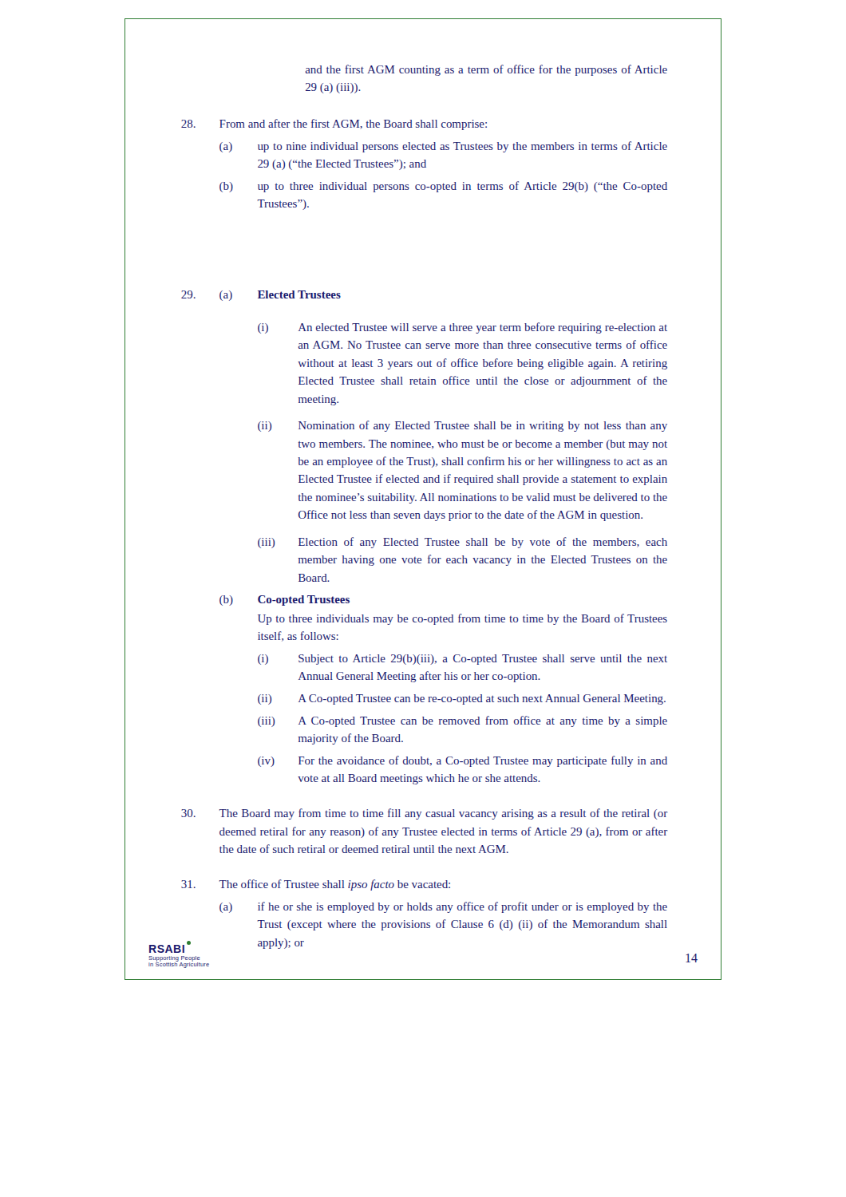and the first AGM counting as a term of office for the purposes of Article 29 (a) (iii)).
28.
From and after the first AGM, the Board shall comprise:
(a)
up to nine individual persons elected as Trustees by the members in terms of Article 29 (a) (“the Elected Trustees”); and
(b)
up to three individual persons co-opted in terms of Article 29(b) (“the Co-opted Trustees”).
29.
(a)
Elected Trustees
(i)
An elected Trustee will serve a three year term before requiring re-election at an AGM. No Trustee can serve more than three consecutive terms of office without at least 3 years out of office before being eligible again. A retiring Elected Trustee shall retain office until the close or adjournment of the meeting.
(ii)
Nomination of any Elected Trustee shall be in writing by not less than any two members. The nominee, who must be or become a member (but may not be an employee of the Trust), shall confirm his or her willingness to act as an Elected Trustee if elected and if required shall provide a statement to explain the nominee’s suitability. All nominations to be valid must be delivered to the Office not less than seven days prior to the date of the AGM in question.
(iii)
Election of any Elected Trustee shall be by vote of the members, each member having one vote for each vacancy in the Elected Trustees on the Board.
(b)
Co-opted Trustees
Up to three individuals may be co-opted from time to time by the Board of Trustees itself, as follows:
(i)
Subject to Article 29(b)(iii), a Co-opted Trustee shall serve until the next Annual General Meeting after his or her co-option.
(ii)
A Co-opted Trustee can be re-co-opted at such next Annual General Meeting.
(iii)
A Co-opted Trustee can be removed from office at any time by a simple majority of the Board.
(iv)
For the avoidance of doubt, a Co-opted Trustee may participate fully in and vote at all Board meetings which he or she attends.
30.
The Board may from time to time fill any casual vacancy arising as a result of the retiral (or deemed retiral for any reason) of any Trustee elected in terms of Article 29 (a), from or after the date of such retiral or deemed retiral until the next AGM.
31.
The office of Trustee shall ipso facto be vacated:
(a)
if he or she is employed by or holds any office of profit under or is employed by the Trust (except where the provisions of Clause 6 (d) (ii) of the Memorandum shall apply); or
RSABI
Supporting People
in Scottish Agriculture
14